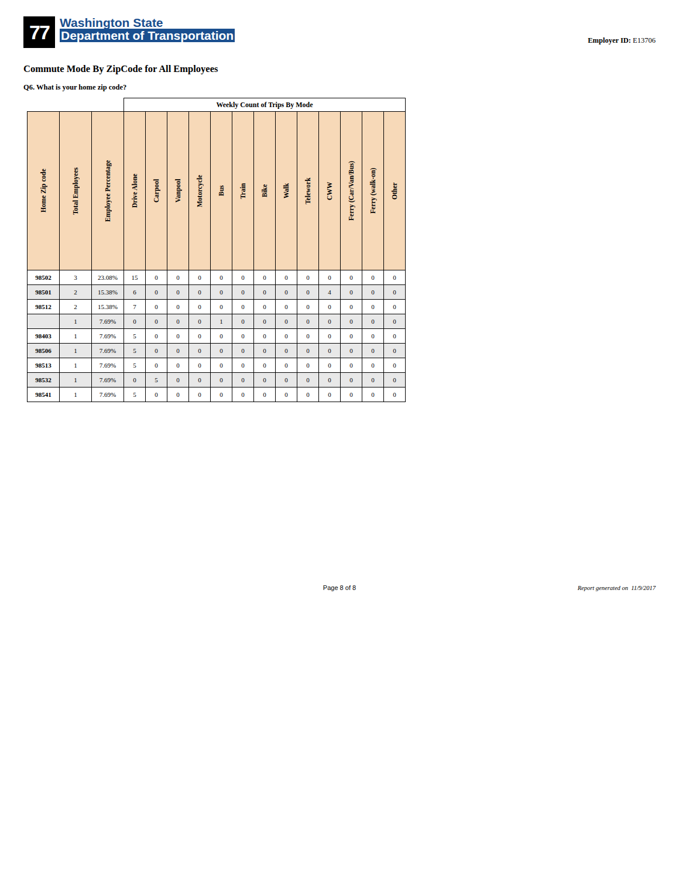77
Washington State
Department of Transportation
Employer ID: E13706
Commute Mode By ZipCode for All Employees
Q6. What is your home zip code?
| | | | Weekly Count of Trips By Mode |
| Home Zip code | Total Employees | Employee Percentage | Drive Alone | Carpool | Vanpool | Motorcycle | Bus | Train | Bike | Walk | Telework | CWW | Ferry (Car/Van/Bus) | Ferry (walk-on) | Other |
| 98502 | 3 | 23.08% | 15 | 0 | 0 | 0 | 0 | 0 | 0 | 0 | 0 | 0 | 0 | 0 | 0 |
| 98501 | 2 | 15.38% | 6 | 0 | 0 | 0 | 0 | 0 | 0 | 0 | 0 | 4 | 0 | 0 | 0 |
| 98512 | 2 | 15.38% | 7 | 0 | 0 | 0 | 0 | 0 | 0 | 0 | 0 | 0 | 0 | 0 | 0 |
| | 1 | 7.69% | 0 | 0 | 0 | 0 | 1 | 0 | 0 | 0 | 0 | 0 | 0 | 0 | 0 |
| 98403 | 1 | 7.69% | 5 | 0 | 0 | 0 | 0 | 0 | 0 | 0 | 0 | 0 | 0 | 0 | 0 |
| 98506 | 1 | 7.69% | 5 | 0 | 0 | 0 | 0 | 0 | 0 | 0 | 0 | 0 | 0 | 0 | 0 |
| 98513 | 1 | 7.69% | 5 | 0 | 0 | 0 | 0 | 0 | 0 | 0 | 0 | 0 | 0 | 0 | 0 |
| 98532 | 1 | 7.69% | 0 | 5 | 0 | 0 | 0 | 0 | 0 | 0 | 0 | 0 | 0 | 0 | 0 |
| 98541 | 1 | 7.69% | 5 | 0 | 0 | 0 | 0 | 0 | 0 | 0 | 0 | 0 | 0 | 0 | 0 |
Page 8 of 8
Report generated on 11/9/2017